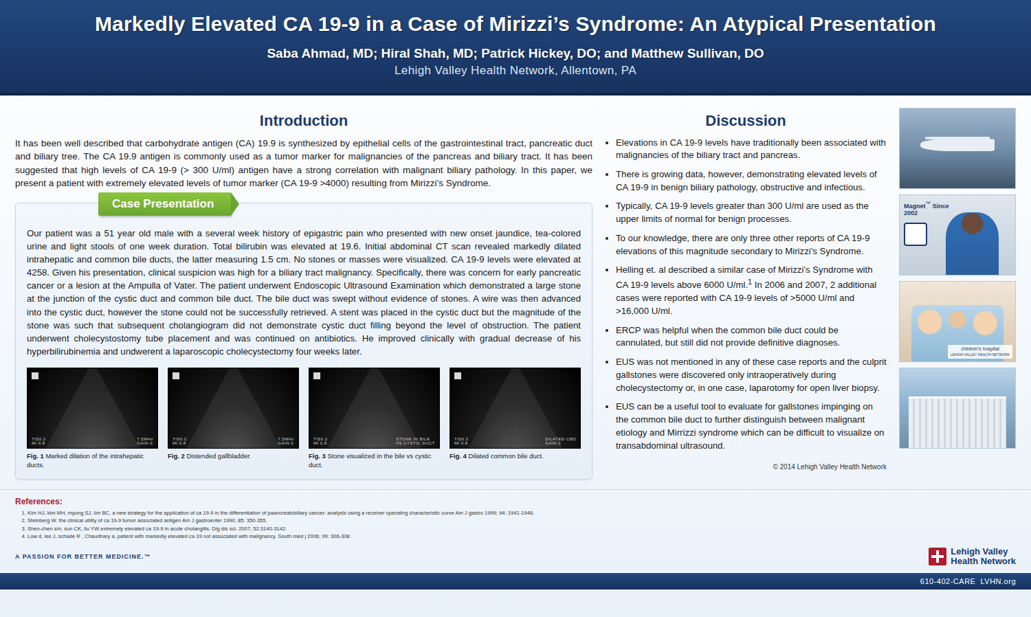Markedly Elevated CA 19-9 in a Case of Mirizzi’s Syndrome: An Atypical Presentation
Saba Ahmad, MD; Hiral Shah, MD; Patrick Hickey, DO; and Matthew Sullivan, DO
Lehigh Valley Health Network, Allentown, PA
Introduction
It has been well described that carbohydrate antigen (CA) 19.9 is synthesized by epithelial cells of the gastrointestinal tract, pancreatic duct and biliary tree. The CA 19.9 antigen is commonly used as a tumor marker for malignancies of the pancreas and biliary tract. It has been suggested that high levels of CA 19-9 (> 300 U/ml) antigen have a strong correlation with malignant biliary pathology. In this paper, we present a patient with extremely elevated levels of tumor marker (CA 19-9 >4000) resulting from Mirizzi’s Syndrome.
Case Presentation
Our patient was a 51 year old male with a several week history of epigastric pain who presented with new onset jaundice, tea-colored urine and light stools of one week duration. Total bilirubin was elevated at 19.6. Initial abdominal CT scan revealed markedly dilated intrahepatic and common bile ducts, the latter measuring 1.5 cm. No stones or masses were visualized. CA 19-9 levels were elevated at 4258. Given his presentation, clinical suspicion was high for a biliary tract malignancy. Specifically, there was concern for early pancreatic cancer or a lesion at the Ampulla of Vater. The patient underwent Endoscopic Ultrasound Examination which demonstrated a large stone at the junction of the cystic duct and common bile duct. The bile duct was swept without evidence of stones. A wire was then advanced into the cystic duct, however the stone could not be successfully retrieved. A stent was placed in the cystic duct but the magnitude of the stone was such that subsequent cholangiogram did not demonstrate cystic duct filling beyond the level of obstruction. The patient underwent cholecystostomy tube placement and was continued on antibiotics. He improved clinically with gradual decrease of his hyperbilirubinemia and undwerent a laparoscopic cholecystectomy four weeks later.
TIS0.2
MI 0.8 7.5MHz
GAIN 0
Fig. 1 Marked dilation of the intrahepatic ducts.
TIS0.2
MI 0.8 7.5MHz
GAIN 0
Fig. 2 Distended gallbladder.
TIS0.2
MI 0.8 STONE IN BILE
VS CYSTIC DUCT
Fig. 3 Stone visualized in the bile vs cystic duct.
TIS0.2
MI 0.8 DILATED CBD
GAIN 0
Fig. 4 Dilated common bile duct.
Discussion
Elevations in CA 19-9 levels have traditionally been associated with malignancies of the biliary tract and pancreas.
There is growing data, however, demonstrating elevated levels of CA 19-9 in benign biliary pathology, obstructive and infectious.
Typically, CA 19-9 levels greater than 300 U/ml are used as the upper limits of normal for benign processes.
To our knowledge, there are only three other reports of CA 19-9 elevations of this magnitude secondary to Mirizzi’s Syndrome.
Helling et. al described a similar case of Mirizzi’s Syndrome with CA 19-9 levels above 6000 U/ml.1 In 2006 and 2007, 2 additional cases were reported with CA 19-9 levels of >5000 U/ml and >16,000 U/ml.
ERCP was helpful when the common bile duct could be cannulated, but still did not provide definitive diagnoses.
EUS was not mentioned in any of these case reports and the culprit gallstones were discovered only intraoperatively during cholecystectomy or, in one case, laparotomy for open liver biopsy.
EUS can be a useful tool to evaluate for gallstones impinging on the common bile duct to further distinguish between malignant etiology and Mirrizzi syndrome which can be difficult to visualize on transabdominal ultrasound.
© 2014 Lehigh Valley Health Network
Magnet™ Since
2002
children’s hospital
LEHIGH VALLEY HEALTH NETWORK
References:
Kim HJ, kim MH, myung SJ, lim BC, a new strategy for the application of ca 19-9 in the differentiation of paancreatobiliary cancer: analysis using a receiver operating characteristic curve Am J gastro 1999; 94: 1941-1946.
Steinberg W. the clinical utility of ca 19-9 tumor associated antigen Am J gastroenter 1990; 85: 350-355.
Shen-chen sm, sun CK, liu YW extremely elevated ca 19-9 in acute cholangitis. Dig dis sci. 2007; 52:3140-3142.
Low d, lee J, schade R , Chaudhary a. patient with markedly elevated ca 19 not associated with malignancy. South med j 2006; 99: 306-308 .
A PASSION FOR BETTER MEDICINE.™
Lehigh Valley
Health Network
610-402-CARE LVHN.org